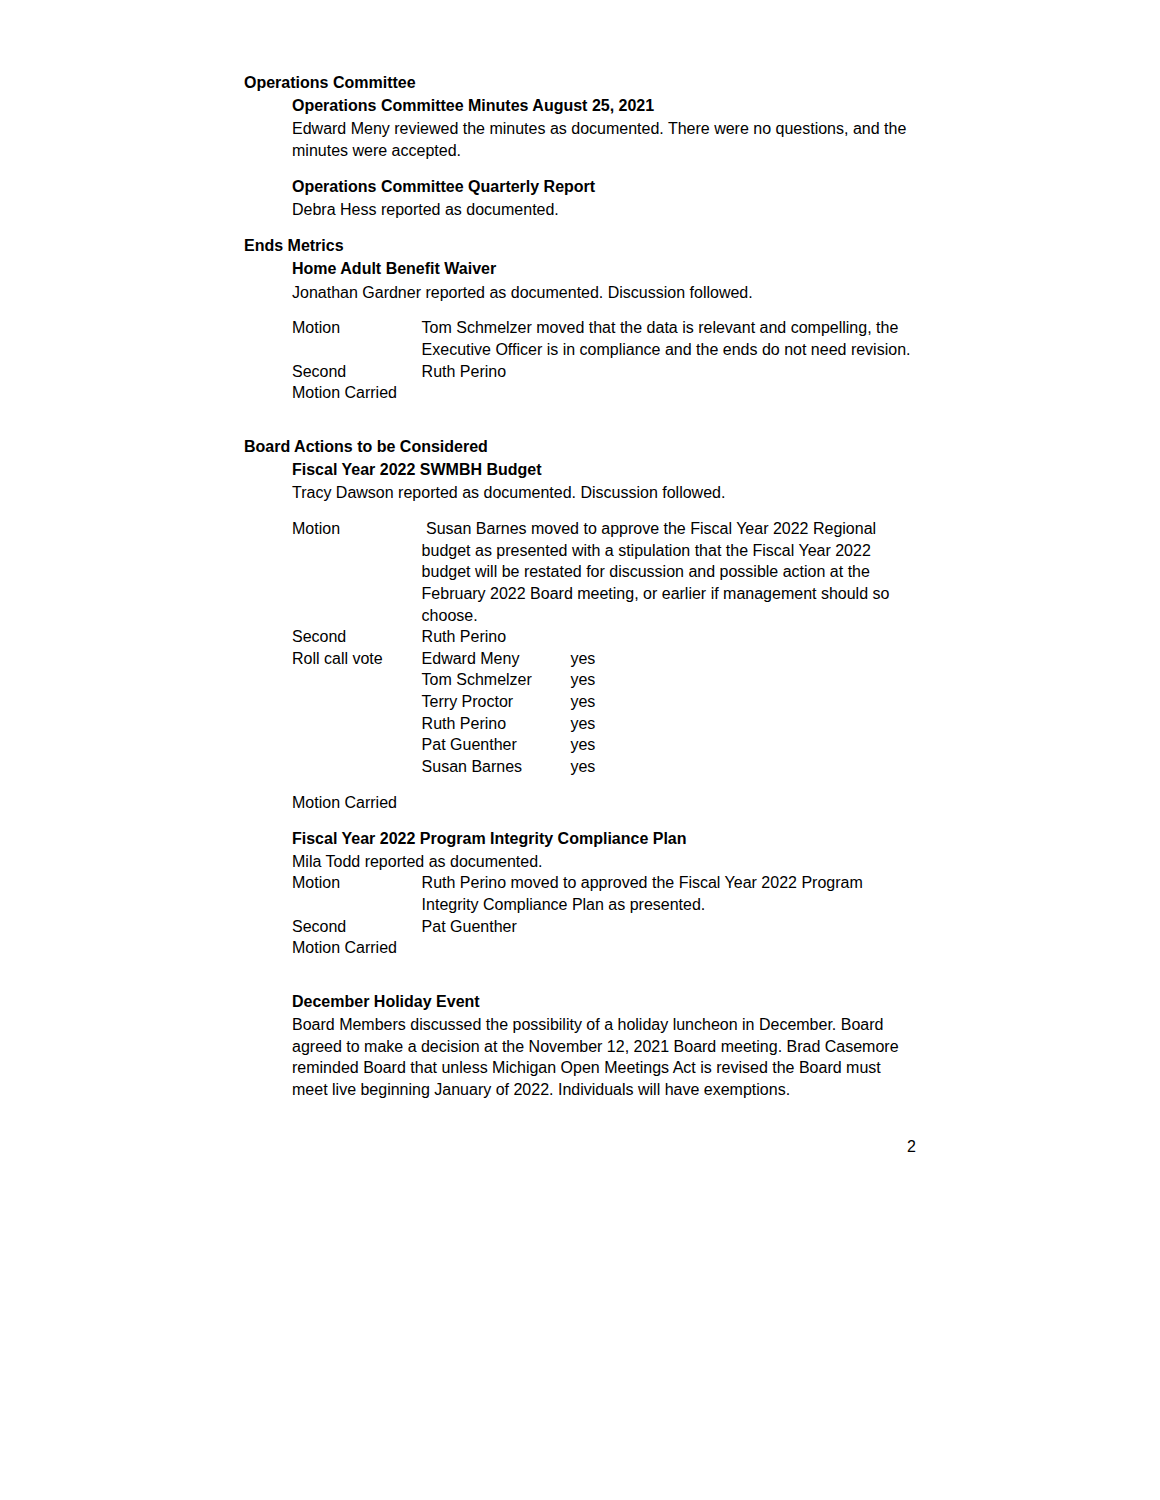Operations Committee
Operations Committee Minutes August 25, 2021
Edward Meny reviewed the minutes as documented. There were no questions, and the minutes were accepted.
Operations Committee Quarterly Report
Debra Hess reported as documented.
Ends Metrics
Home Adult Benefit Waiver
Jonathan Gardner reported as documented. Discussion followed.
Motion
Tom Schmelzer moved that the data is relevant and compelling, the Executive Officer is in compliance and the ends do not need revision.
Second
Ruth Perino
Motion Carried
Board Actions to be Considered
Fiscal Year 2022 SWMBH Budget
Tracy Dawson reported as documented. Discussion followed.
Motion
Susan Barnes moved to approve the Fiscal Year 2022 Regional budget as presented with a stipulation that the Fiscal Year 2022 budget will be restated for discussion and possible action at the February 2022 Board meeting, or earlier if management should so choose.
Second
Ruth Perino
Roll call vote
Edward Meny
yes
Tom Schmelzer
yes
Terry Proctor
yes
Ruth Perino
yes
Pat Guenther
yes
Susan Barnes
yes
Motion Carried
Fiscal Year 2022 Program Integrity Compliance Plan
Mila Todd reported as documented.
Motion
Ruth Perino moved to approved the Fiscal Year 2022 Program Integrity Compliance Plan as presented.
Second
Pat Guenther
Motion Carried
December Holiday Event
Board Members discussed the possibility of a holiday luncheon in December. Board agreed to make a decision at the November 12, 2021 Board meeting. Brad Casemore reminded Board that unless Michigan Open Meetings Act is revised the Board must meet live beginning January of 2022. Individuals will have exemptions.
2